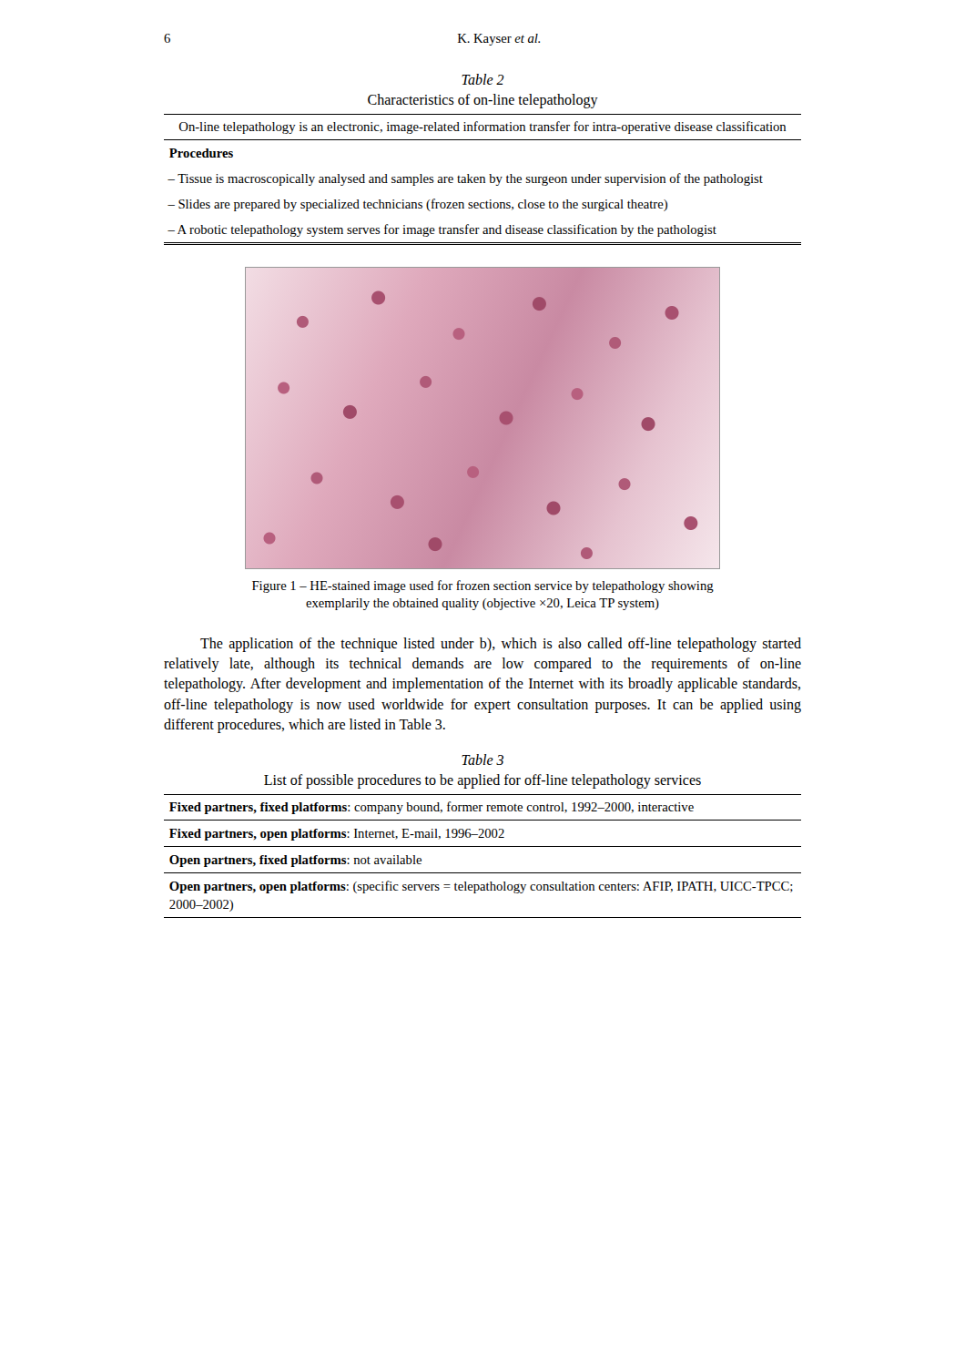6 K. Kayser et al.
Table 2 Characteristics of on-line telepathology
| On-line telepathology is an electronic, image-related information transfer for intra-operative disease classification |
| Procedures |
| – Tissue is macroscopically analysed and samples are taken by the surgeon under supervision of the pathologist |
| – Slides are prepared by specialized technicians (frozen sections, close to the surgical theatre) |
| – A robotic telepathology system serves for image transfer and disease classification by the pathologist |
Figure 1 – HE-stained image used for frozen section service by telepathology showing
exemplarily the obtained quality (objective ×20, Leica TP system)
The application of the technique listed under b), which is also called off-line telepathology started relatively late, although its technical demands are low compared to the requirements of on-line telepathology. After development and implementation of the Internet with its broadly applicable standards, off-line telepathology is now used worldwide for expert consultation purposes. It can be applied using different procedures, which are listed in Table 3.
Table 3 List of possible procedures to be applied for off-line telepathology services
| Fixed partners, fixed platforms : company bound, former remote control, 1992–2000, interactive |
| Fixed partners, open platforms : Internet, E-mail, 1996–2002 |
| Open partners, fixed platforms : not available |
| Open partners, open platforms : (specific servers = telepathology consultation centers: AFIP, IPATH, UICC-TPCC; 2000–2002) |